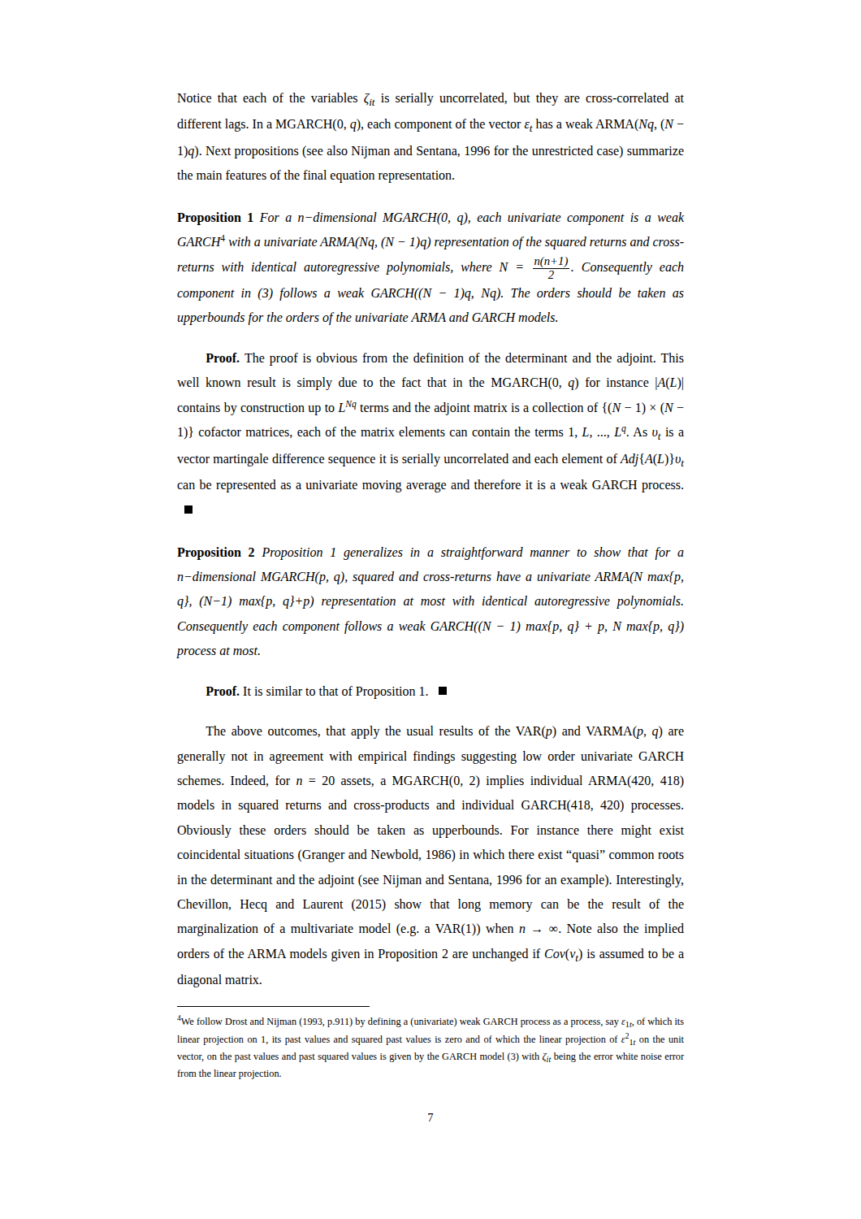Notice that each of the variables ζit is serially uncorrelated, but they are cross-correlated at different lags. In a MGARCH(0, q), each component of the vector εt has a weak ARMA(Nq, (N − 1)q). Next propositions (see also Nijman and Sentana, 1996 for the unrestricted case) summarize the main features of the final equation representation.
Proposition 1 For a n−dimensional MGARCH(0, q), each univariate component is a weak GARCH4 with a univariate ARMA(Nq, (N − 1)q) representation of the squared returns and cross-returns with identical autoregressive polynomials, where N = n(n+1) 2. Consequently each component in (3) follows a weak GARCH((N − 1)q, Nq). The orders should be taken as upperbounds for the orders of the univariate ARMA and GARCH models.
Proof. The proof is obvious from the definition of the determinant and the adjoint. This well known result is simply due to the fact that in the MGARCH(0, q) for instance |A(L)| contains by construction up to LNq terms and the adjoint matrix is a collection of {(N − 1) × (N − 1)} cofactor matrices, each of the matrix elements can contain the terms 1, L, ..., Lq. As υt is a vector martingale difference sequence it is serially uncorrelated and each element of Adj{A(L)}υt can be represented as a univariate moving average and therefore it is a weak GARCH process.
Proposition 2 Proposition 1 generalizes in a straightforward manner to show that for a n−dimensional MGARCH(p, q), squared and cross-returns have a univariate ARMA(N max{p, q}, (N−1) max{p, q}+p) representation at most with identical autoregressive polynomials. Consequently each component follows a weak GARCH((N − 1) max{p, q} + p, N max{p, q}) process at most.
Proof. It is similar to that of Proposition 1.
The above outcomes, that apply the usual results of the VAR(p) and VARMA(p, q) are generally not in agreement with empirical findings suggesting low order univariate GARCH schemes. Indeed, for n = 20 assets, a MGARCH(0, 2) implies individual ARMA(420, 418) models in squared returns and cross-products and individual GARCH(418, 420) processes. Obviously these orders should be taken as upperbounds. For instance there might exist coincidental situations (Granger and Newbold, 1986) in which there exist “quasi” common roots in the determinant and the adjoint (see Nijman and Sentana, 1996 for an example). Interestingly, Chevillon, Hecq and Laurent (2015) show that long memory can be the result of the marginalization of a multivariate model (e.g. a VAR(1)) when n → ∞. Note also the implied orders of the ARMA models given in Proposition 2 are unchanged if Cov(vt) is assumed to be a diagonal matrix.
4We follow Drost and Nijman (1993, p.911) by defining a (univariate) weak GARCH process as a process, say ε1t, of which its linear projection on 1, its past values and squared past values is zero and of which the linear projection of ε21t on the unit vector, on the past values and past squared values is given by the GARCH model (3) with ζit being the error white noise error from the linear projection.
7